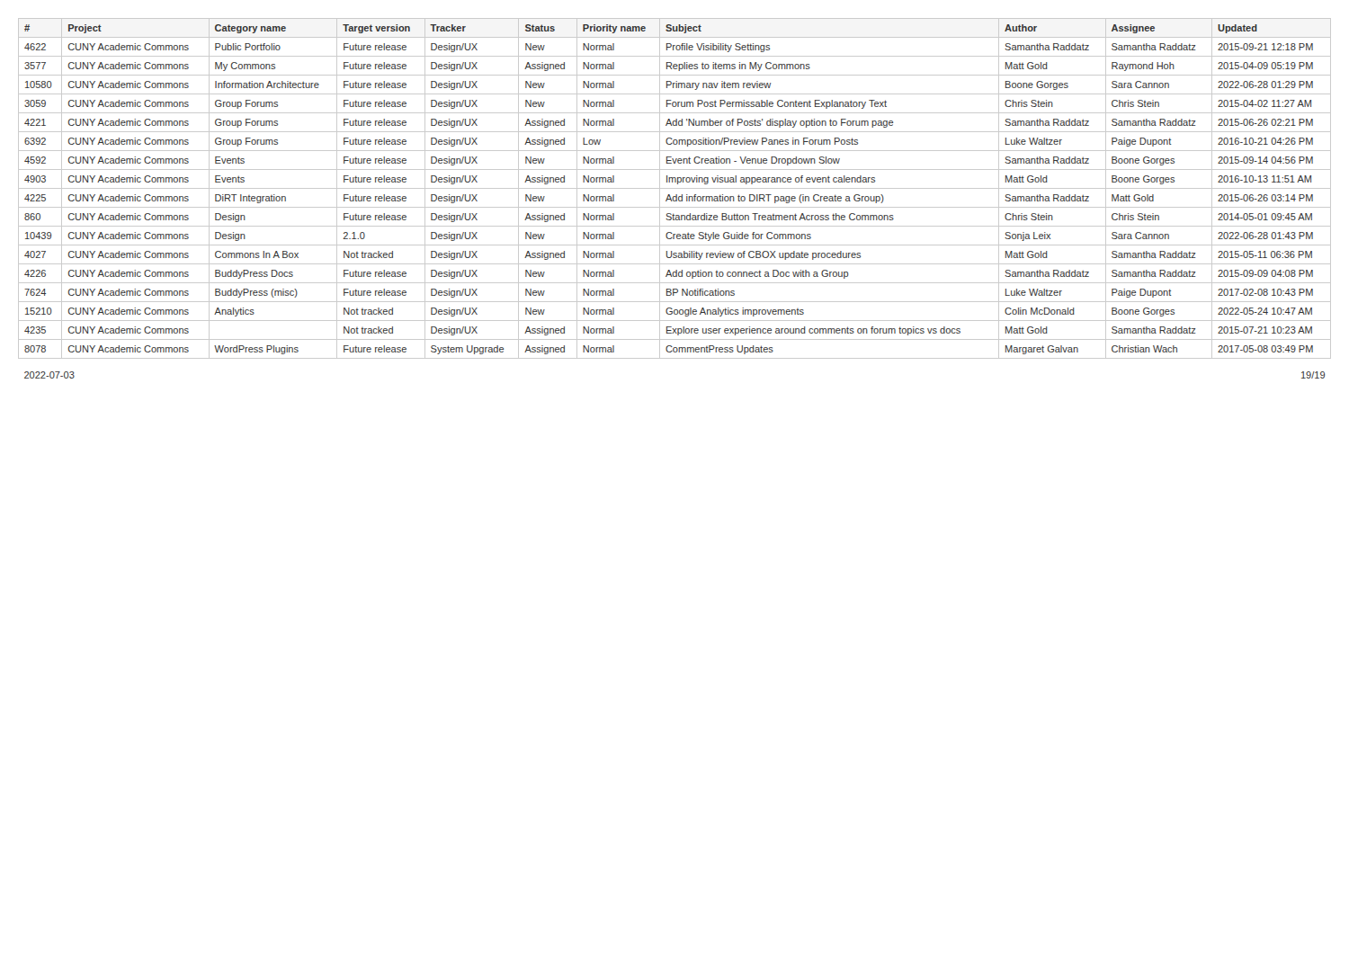| # | Project | Category name | Target version | Tracker | Status | Priority name | Subject | Author | Assignee | Updated |
| --- | --- | --- | --- | --- | --- | --- | --- | --- | --- | --- |
| 4622 | CUNY Academic Commons | Public Portfolio | Future release | Design/UX | New | Normal | Profile Visibility Settings | Samantha Raddatz | Samantha Raddatz | 2015-09-21 12:18 PM |
| 3577 | CUNY Academic Commons | My Commons | Future release | Design/UX | Assigned | Normal | Replies to items in My Commons | Matt Gold | Raymond Hoh | 2015-04-09 05:19 PM |
| 10580 | CUNY Academic Commons | Information Architecture | Future release | Design/UX | New | Normal | Primary nav item review | Boone Gorges | Sara Cannon | 2022-06-28 01:29 PM |
| 3059 | CUNY Academic Commons | Group Forums | Future release | Design/UX | New | Normal | Forum Post Permissable Content Explanatory Text | Chris Stein | Chris Stein | 2015-04-02 11:27 AM |
| 4221 | CUNY Academic Commons | Group Forums | Future release | Design/UX | Assigned | Normal | Add 'Number of Posts' display option to Forum page | Samantha Raddatz | Samantha Raddatz | 2015-06-26 02:21 PM |
| 6392 | CUNY Academic Commons | Group Forums | Future release | Design/UX | Assigned | Low | Composition/Preview Panes in Forum Posts | Luke Waltzer | Paige Dupont | 2016-10-21 04:26 PM |
| 4592 | CUNY Academic Commons | Events | Future release | Design/UX | New | Normal | Event Creation - Venue Dropdown Slow | Samantha Raddatz | Boone Gorges | 2015-09-14 04:56 PM |
| 4903 | CUNY Academic Commons | Events | Future release | Design/UX | Assigned | Normal | Improving visual appearance of event calendars | Matt Gold | Boone Gorges | 2016-10-13 11:51 AM |
| 4225 | CUNY Academic Commons | DiRT Integration | Future release | Design/UX | New | Normal | Add information to DIRT page (in Create a Group) | Samantha Raddatz | Matt Gold | 2015-06-26 03:14 PM |
| 860 | CUNY Academic Commons | Design | Future release | Design/UX | Assigned | Normal | Standardize Button Treatment Across the Commons | Chris Stein | Chris Stein | 2014-05-01 09:45 AM |
| 10439 | CUNY Academic Commons | Design | 2.1.0 | Design/UX | New | Normal | Create Style Guide for Commons | Sonja Leix | Sara Cannon | 2022-06-28 01:43 PM |
| 4027 | CUNY Academic Commons | Commons In A Box | Not tracked | Design/UX | Assigned | Normal | Usability review of CBOX update procedures | Matt Gold | Samantha Raddatz | 2015-05-11 06:36 PM |
| 4226 | CUNY Academic Commons | BuddyPress Docs | Future release | Design/UX | New | Normal | Add option to connect a Doc with a Group | Samantha Raddatz | Samantha Raddatz | 2015-09-09 04:08 PM |
| 7624 | CUNY Academic Commons | BuddyPress (misc) | Future release | Design/UX | New | Normal | BP Notifications | Luke Waltzer | Paige Dupont | 2017-02-08 10:43 PM |
| 15210 | CUNY Academic Commons | Analytics | Not tracked | Design/UX | New | Normal | Google Analytics improvements | Colin McDonald | Boone Gorges | 2022-05-24 10:47 AM |
| 4235 | CUNY Academic Commons | | Not tracked | Design/UX | Assigned | Normal | Explore user experience around comments on forum topics vs docs | Matt Gold | Samantha Raddatz | 2015-07-21 10:23 AM |
| 8078 | CUNY Academic Commons | WordPress Plugins | Future release | System Upgrade | Assigned | Normal | CommentPress Updates | Margaret Galvan | Christian Wach | 2017-05-08 03:49 PM |
| 2022-07-03 | 19/19 |